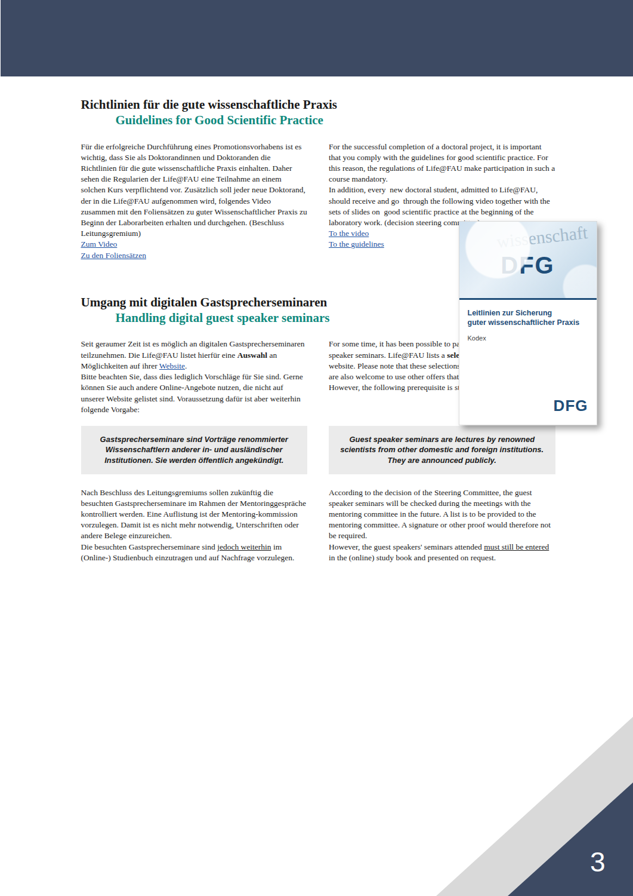Richtlinien für die gute wissenschaftliche Praxis Guidelines for Good Scientific Practice
Für die erfolgreiche Durchführung eines Promotionsvorhabens ist es wichtig, dass Sie als Doktorandinnen und Doktoranden die Richtlinien für die gute wissenschaftliche Praxis einhalten. Daher sehen die Regularien der Life@FAU eine Teilnahme an einem solchen Kurs verpflichtend vor. Zusätzlich soll jeder neue Doktorand, der in die Life@FAU aufgenommen wird, folgendes Video zusammen mit den Foliensätzen zu guter Wissenschaftlicher Praxis zu Beginn der Laborarbeiten erhalten und durchgehen. (Beschluss Leitungsgremium)
Zum Video
Zu den Foliensätzen
For the successful completion of a doctoral project, it is important that you comply with the guidelines for good scientific practice. For this reason, the regulations of Life@FAU make participation in such a course mandatory.
In addition, every new doctoral student, admitted to Life@FAU, should receive and go through the following video together with the sets of slides on good scientific practice at the beginning of the laboratory work. (decision steering committee)
To the video
To the guidelines
Umgang mit digitalen Gastsprecherseminaren Handling digital guest speaker seminars
Seit geraumer Zeit ist es möglich an digitalen Gastsprecherseminaren teilzunehmen. Die Life@FAU listet hierfür eine Auswahl an Möglichkeiten auf ihrer Website.
Bitte beachten Sie, dass dies lediglich Vorschläge für Sie sind. Gerne können Sie auch andere Online-Angebote nutzen, die nicht auf unserer Website gelistet sind. Voraussetzung dafür ist aber weiterhin folgende Vorgabe:
For some time, it has been possible to participate in digital guest speaker seminars. Life@FAU lists a selection of possibilities on its website. Please note that these selections are only suggestions. You are also welcome to use other offers that are not listed on our website. However, the following prerequisite is still required:
Gastsprecherseminare sind Vorträge renommierter Wissenschaftlern anderer in- und ausländischer Institutionen. Sie werden öffentlich angekündigt.
Guest speaker seminars are lectures by renowned scientists from other domestic and foreign institutions. They are announced publicly.
Nach Beschluss des Leitungsgremiums sollen zukünftig die besuchten Gastsprecherseminare im Rahmen der Mentoringgespräche kontrolliert werden. Eine Auflistung ist der Mentoring-kommission vorzulegen. Damit ist es nicht mehr notwendig, Unterschriften oder andere Belege einzureichen.
Die besuchten Gastsprecherseminare sind jedoch weiterhin im (Online-) Studienbuch einzutragen und auf Nachfrage vorzulegen.
According to the decision of the Steering Committee, the guest speaker seminars will be checked during the meetings with the mentoring committee in the future. A list is to be provided to the mentoring committee. A signature or other proof would therefore not be required.
However, the guest speakers' seminars attended must still be entered in the (online) study book and presented on request.
wissenschaft
DFG
Leitlinien zur Sicherung
guter wissenschaftlicher Praxis
Kodex
DFG
3